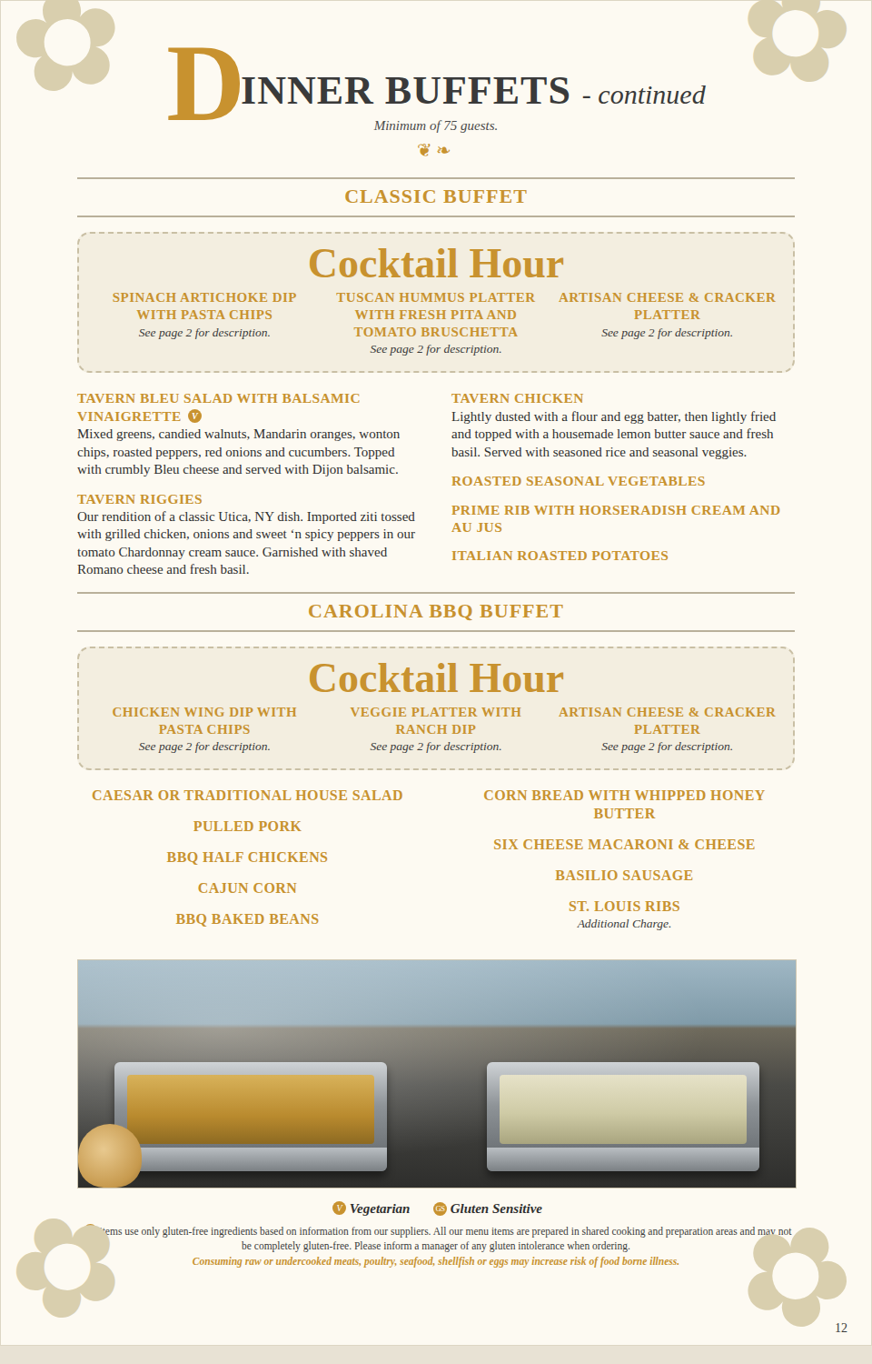✿ ✿ ✿ ✿
DINNER BUFFETS - continued
Minimum of 75 guests.
❦❧
Classic Buffet
Cocktail Hour
Spinach Artichoke Dip with Pasta Chips
See page 2 for description.
Tuscan Hummus Platter with Fresh Pita and Tomato Bruschetta
See page 2 for description.
Artisan Cheese & Cracker Platter
See page 2 for description.
Tavern Bleu Salad with Balsamic Vinaigrette V
Mixed greens, candied walnuts, Mandarin oranges, wonton chips, roasted peppers, red onions and cucumbers. Topped with crumbly Bleu cheese and served with Dijon balsamic.
Tavern Riggies
Our rendition of a classic Utica, NY dish. Imported ziti tossed with grilled chicken, onions and sweet ‘n spicy peppers in our tomato Chardonnay cream sauce. Garnished with shaved Romano cheese and fresh basil.
Tavern Chicken
Lightly dusted with a flour and egg batter, then lightly fried and topped with a housemade lemon butter sauce and fresh basil. Served with seasoned rice and seasonal veggies.
Roasted Seasonal Vegetables
Prime Rib with Horseradish Cream and Au Jus
Italian Roasted Potatoes
Carolina BBQ Buffet
Cocktail Hour
Chicken Wing Dip with Pasta Chips
See page 2 for description.
Veggie Platter with Ranch dip
See page 2 for description.
Artisan Cheese & Cracker Platter
See page 2 for description.
Caesar or Traditional House Salad
Pulled Pork
BBQ Half Chickens
Cajun Corn
BBQ Baked Beans
Corn Bread with Whipped Honey Butter
Six Cheese Macaroni & Cheese
Basilio Sausage
St. Louis RibsAdditional Charge.
V Vegetarian GS Gluten Sensitive
GS items use only gluten-free ingredients based on information from our suppliers. All our menu items are prepared in shared cooking and preparation areas and may not be completely gluten-free. Please inform a manager of any gluten intolerance when ordering. Consuming raw or undercooked meats, poultry, seafood, shellfish or eggs may increase risk of food borne illness.
12